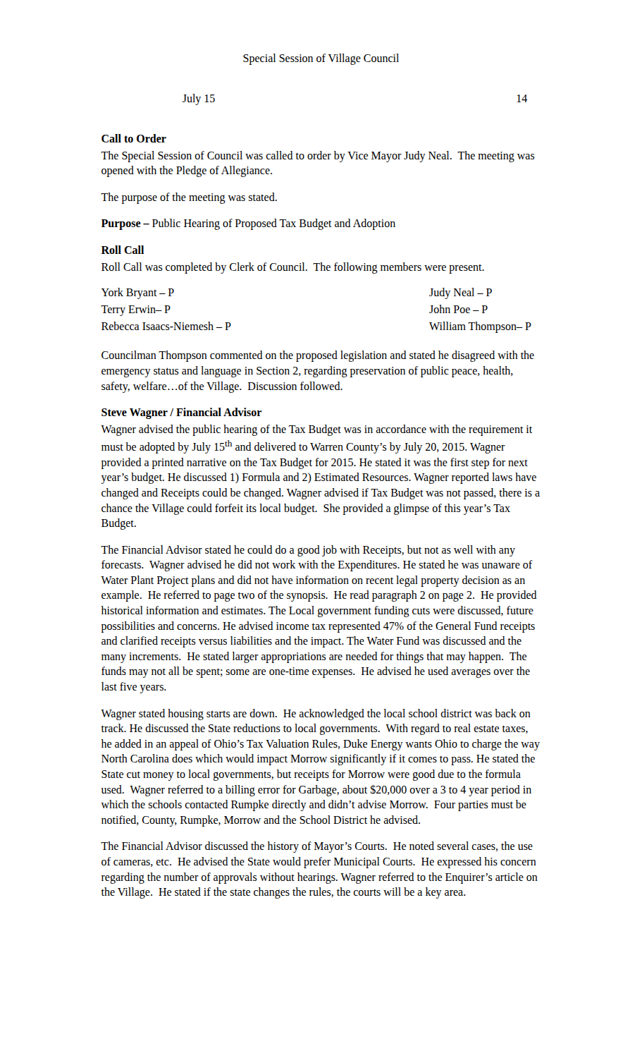Special Session of Village Council
July 15 14
Call to Order
The Special Session of Council was called to order by Vice Mayor Judy Neal. The meeting was opened with the Pledge of Allegiance.
The purpose of the meeting was stated.
Purpose – Public Hearing of Proposed Tax Budget and Adoption
Roll Call
Roll Call was completed by Clerk of Council. The following members were present.
| York Bryant – P | Judy Neal – P |
| Terry Erwin– P | John Poe – P |
| Rebecca Isaacs-Niemesh – P | William Thompson– P |
Councilman Thompson commented on the proposed legislation and stated he disagreed with the emergency status and language in Section 2, regarding preservation of public peace, health, safety, welfare…of the Village. Discussion followed.
Steve Wagner / Financial Advisor
Wagner advised the public hearing of the Tax Budget was in accordance with the requirement it must be adopted by July 15th and delivered to Warren County’s by July 20, 2015. Wagner provided a printed narrative on the Tax Budget for 2015. He stated it was the first step for next year’s budget. He discussed 1) Formula and 2) Estimated Resources. Wagner reported laws have changed and Receipts could be changed. Wagner advised if Tax Budget was not passed, there is a chance the Village could forfeit its local budget. She provided a glimpse of this year’s Tax Budget.
The Financial Advisor stated he could do a good job with Receipts, but not as well with any forecasts. Wagner advised he did not work with the Expenditures. He stated he was unaware of Water Plant Project plans and did not have information on recent legal property decision as an example. He referred to page two of the synopsis. He read paragraph 2 on page 2. He provided historical information and estimates. The Local government funding cuts were discussed, future possibilities and concerns. He advised income tax represented 47% of the General Fund receipts and clarified receipts versus liabilities and the impact. The Water Fund was discussed and the many increments. He stated larger appropriations are needed for things that may happen. The funds may not all be spent; some are one-time expenses. He advised he used averages over the last five years.
Wagner stated housing starts are down. He acknowledged the local school district was back on track. He discussed the State reductions to local governments. With regard to real estate taxes, he added in an appeal of Ohio’s Tax Valuation Rules, Duke Energy wants Ohio to charge the way North Carolina does which would impact Morrow significantly if it comes to pass. He stated the State cut money to local governments, but receipts for Morrow were good due to the formula used. Wagner referred to a billing error for Garbage, about $20,000 over a 3 to 4 year period in which the schools contacted Rumpke directly and didn’t advise Morrow. Four parties must be notified, County, Rumpke, Morrow and the School District he advised.
The Financial Advisor discussed the history of Mayor’s Courts. He noted several cases, the use of cameras, etc. He advised the State would prefer Municipal Courts. He expressed his concern regarding the number of approvals without hearings. Wagner referred to the Enquirer’s article on the Village. He stated if the state changes the rules, the courts will be a key area.